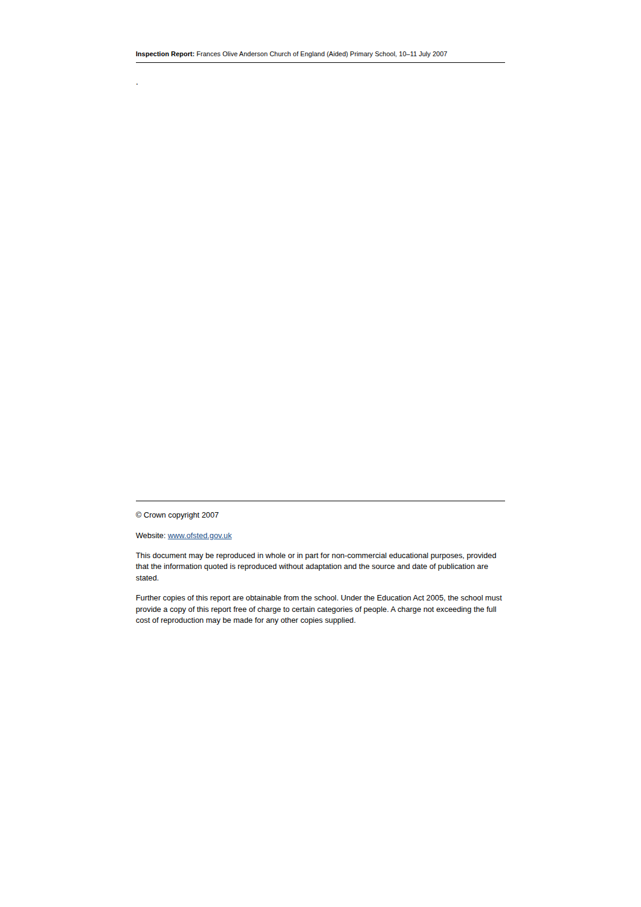Inspection Report: Frances Olive Anderson Church of England (Aided) Primary School, 10–11 July 2007
.
© Crown copyright 2007
Website: www.ofsted.gov.uk
This document may be reproduced in whole or in part for non-commercial educational purposes, provided that the information quoted is reproduced without adaptation and the source and date of publication are stated.
Further copies of this report are obtainable from the school. Under the Education Act 2005, the school must provide a copy of this report free of charge to certain categories of people. A charge not exceeding the full cost of reproduction may be made for any other copies supplied.